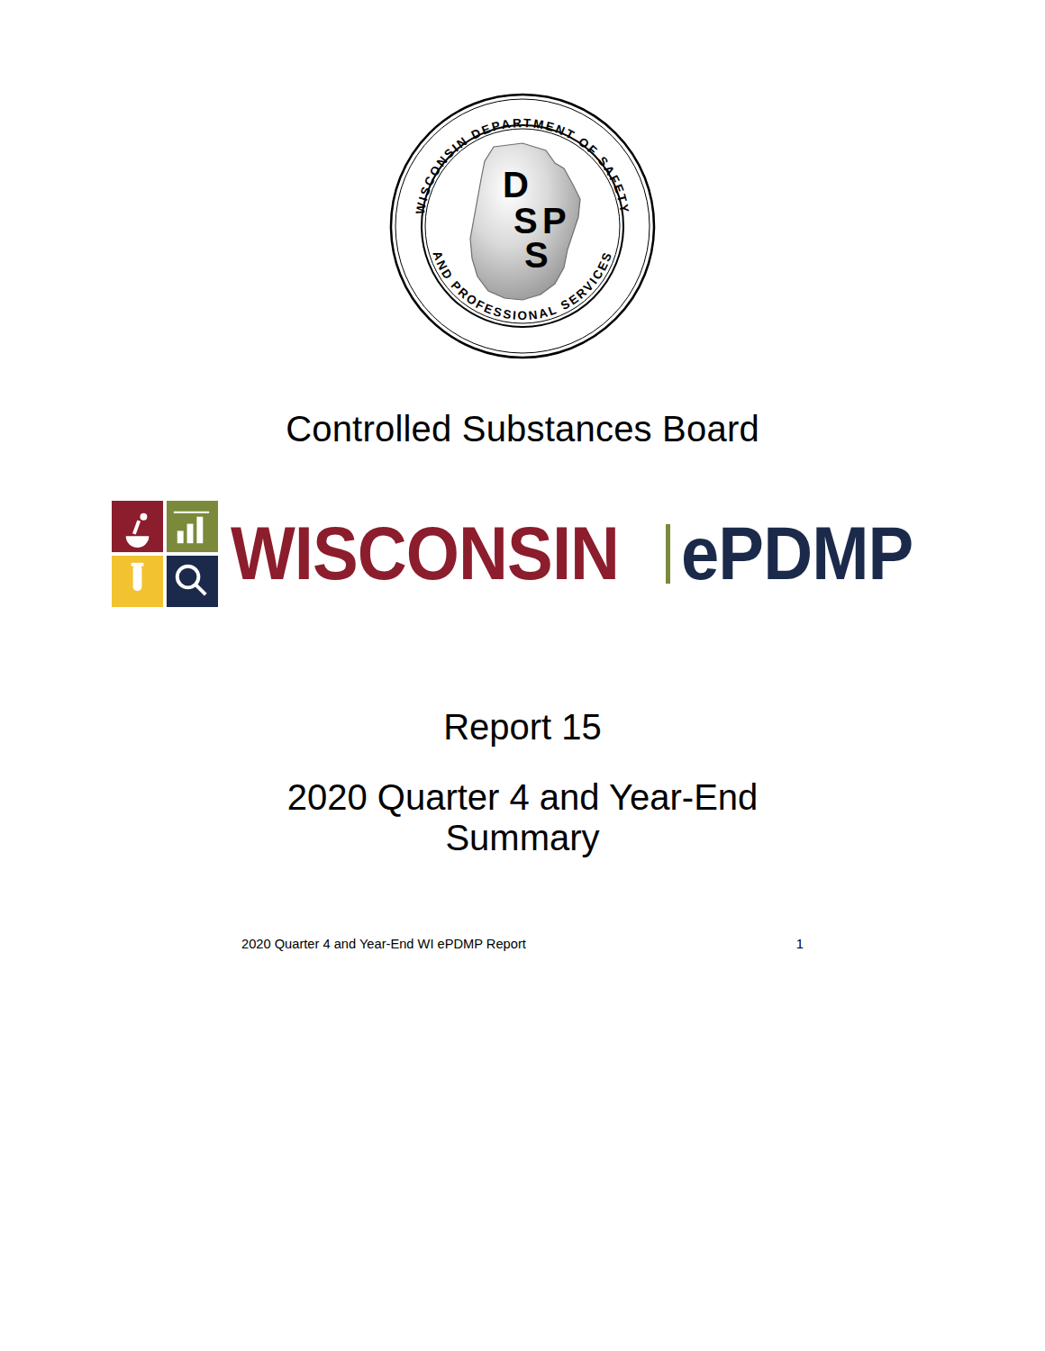WISCONSIN DEPARTMENT OF SAFETY AND PROFESSIONAL SERVICES D S P S
Controlled Substances Board
WISCONSIN ePDMP
Report 15
2020 Quarter 4 and Year-End Summary
2020 Quarter 4 and Year-End WI ePDMP Report
1